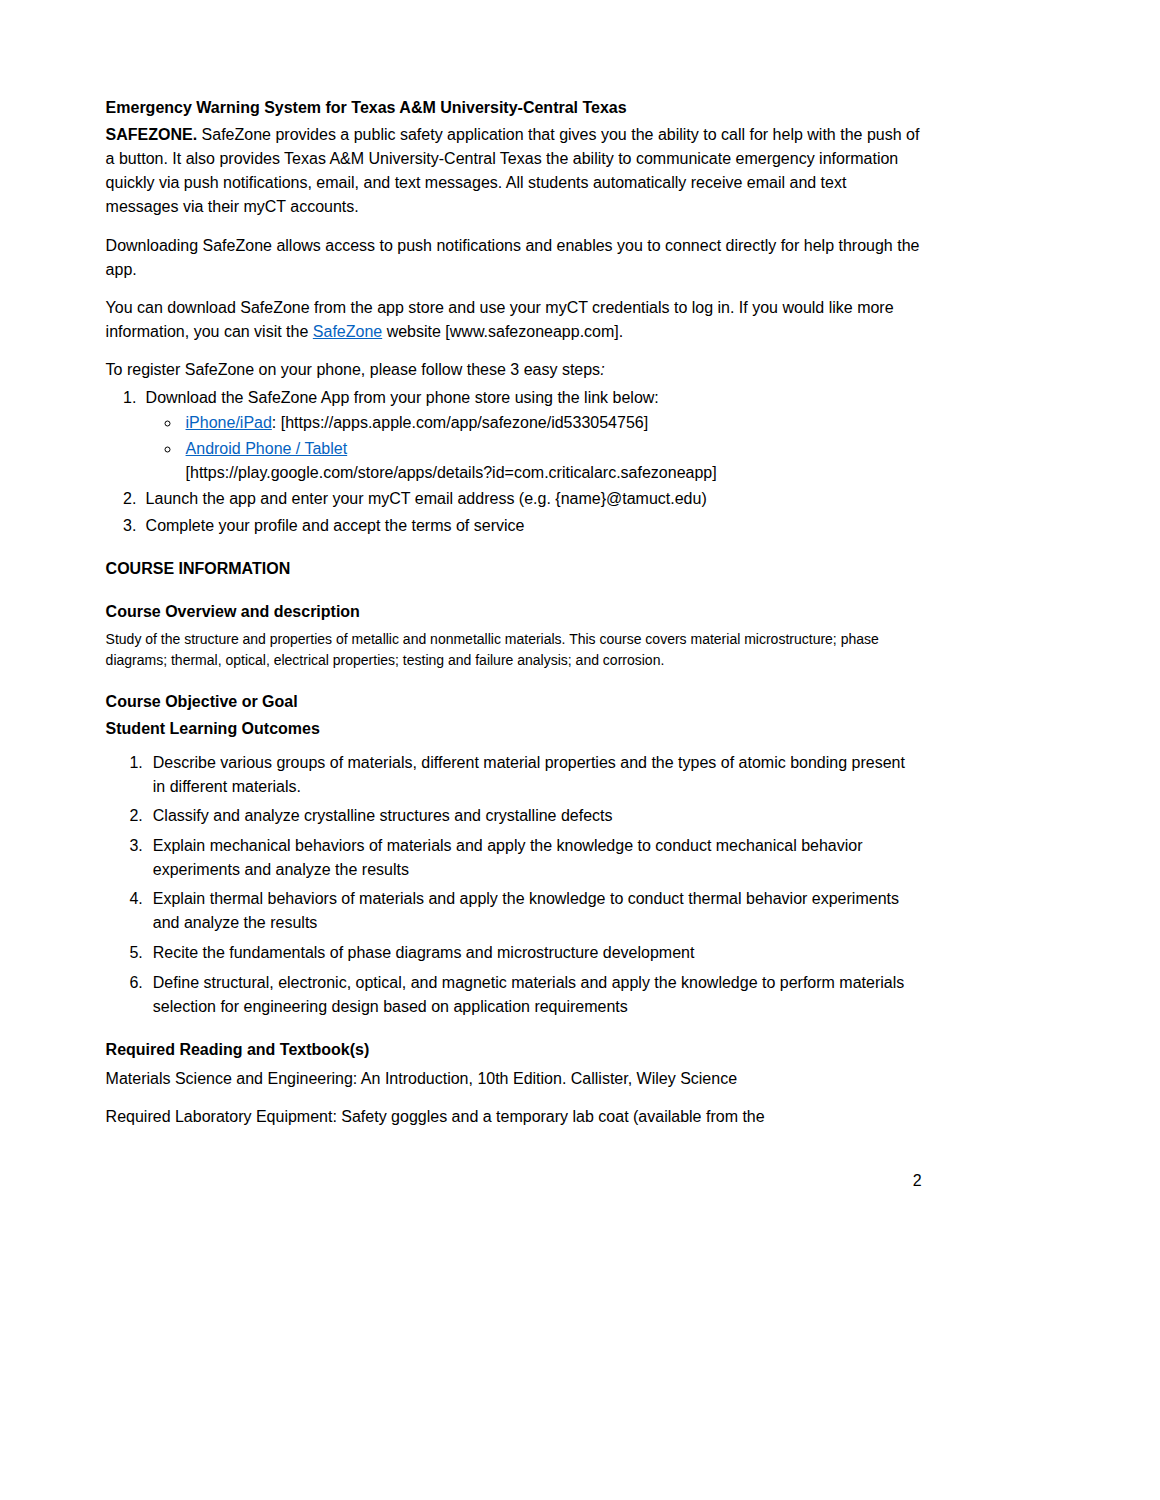Emergency Warning System for Texas A&M University-Central Texas
SAFEZONE. SafeZone provides a public safety application that gives you the ability to call for help with the push of a button. It also provides Texas A&M University-Central Texas the ability to communicate emergency information quickly via push notifications, email, and text messages. All students automatically receive email and text messages via their myCT accounts.
Downloading SafeZone allows access to push notifications and enables you to connect directly for help through the app.
You can download SafeZone from the app store and use your myCT credentials to log in. If you would like more information, you can visit the SafeZone website [www.safezoneapp.com].
To register SafeZone on your phone, please follow these 3 easy steps:
Download the SafeZone App from your phone store using the link below:
iPhone/iPad: [https://apps.apple.com/app/safezone/id533054756]
Android Phone / Tablet
[https://play.google.com/store/apps/details?id=com.criticalarc.safezoneapp]
Launch the app and enter your myCT email address (e.g. {name}@tamuct.edu)
Complete your profile and accept the terms of service
COURSE INFORMATION
Course Overview and description
Study of the structure and properties of metallic and nonmetallic materials. This course covers material microstructure; phase diagrams; thermal, optical, electrical properties; testing and failure analysis; and corrosion.
Course Objective or Goal
Student Learning Outcomes
Describe various groups of materials, different material properties and the types of atomic bonding present in different materials.
Classify and analyze crystalline structures and crystalline defects
Explain mechanical behaviors of materials and apply the knowledge to conduct mechanical behavior experiments and analyze the results
Explain thermal behaviors of materials and apply the knowledge to conduct thermal behavior experiments and analyze the results
Recite the fundamentals of phase diagrams and microstructure development
Define structural, electronic, optical, and magnetic materials and apply the knowledge to perform materials selection for engineering design based on application requirements
Required Reading and Textbook(s)
Materials Science and Engineering: An Introduction, 10th Edition. Callister, Wiley Science
Required Laboratory Equipment: Safety goggles and a temporary lab coat (available from the
2